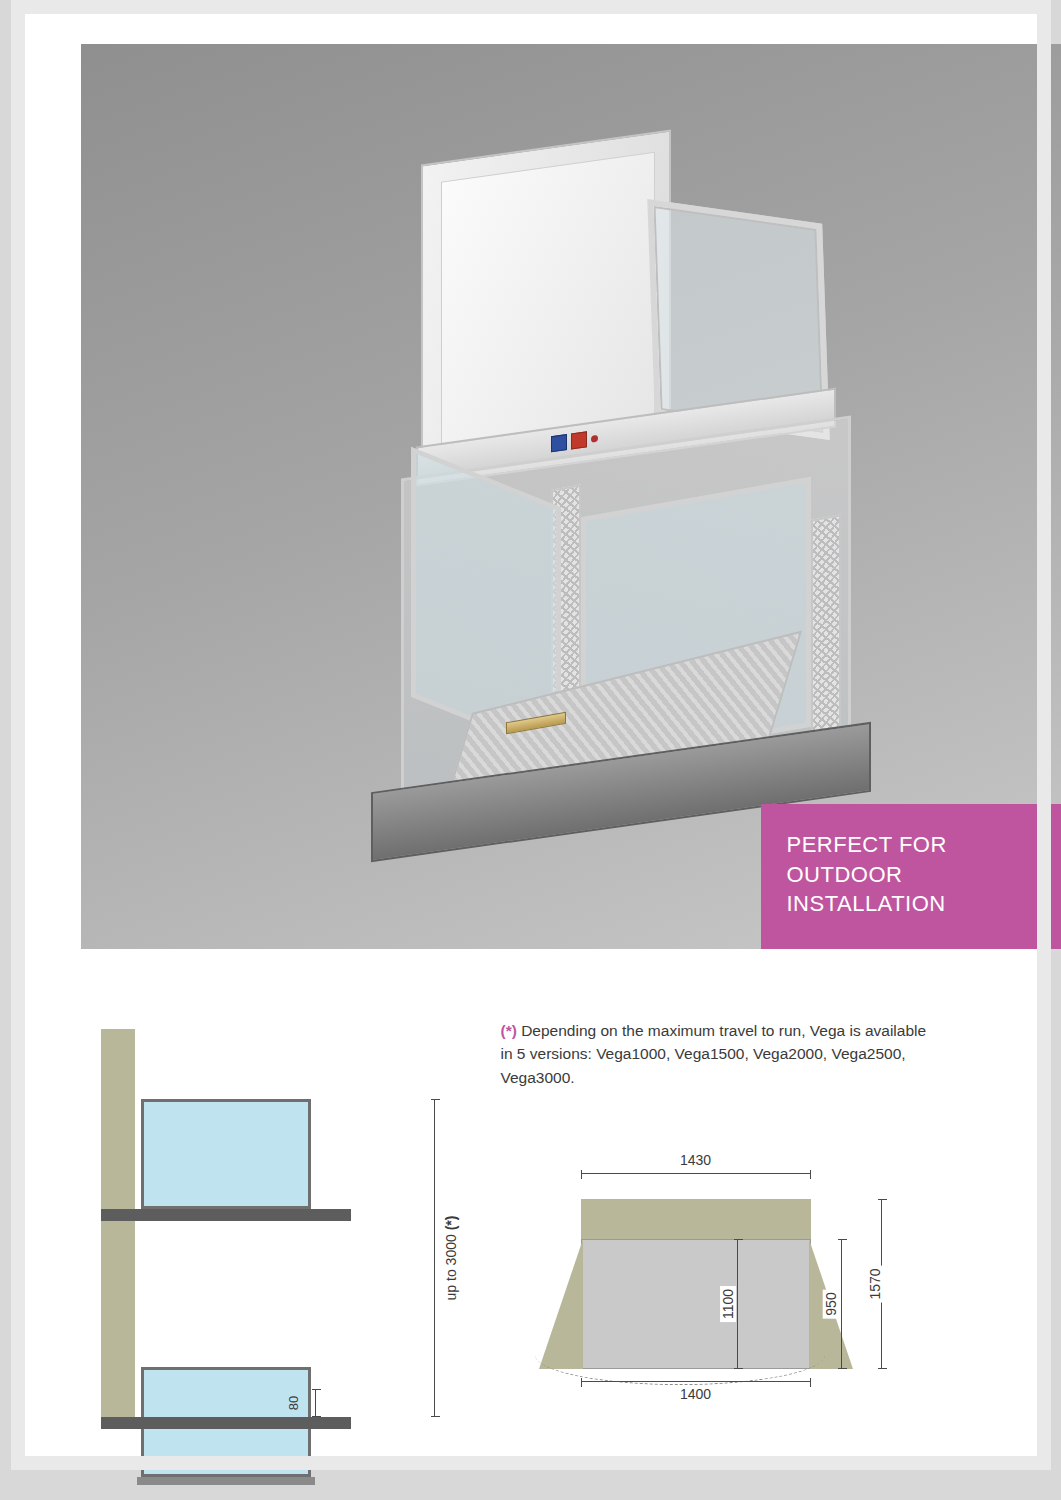PERFECT FOR
OUTDOOR
INSTALLATION
up to 3000 (*)
80
(*) Depending on the maximum travel to run, Vega is available in 5 versions: Vega1000, Vega1500, Vega2000, Vega2500, Vega3000.
1430
1100
950
1570
1400